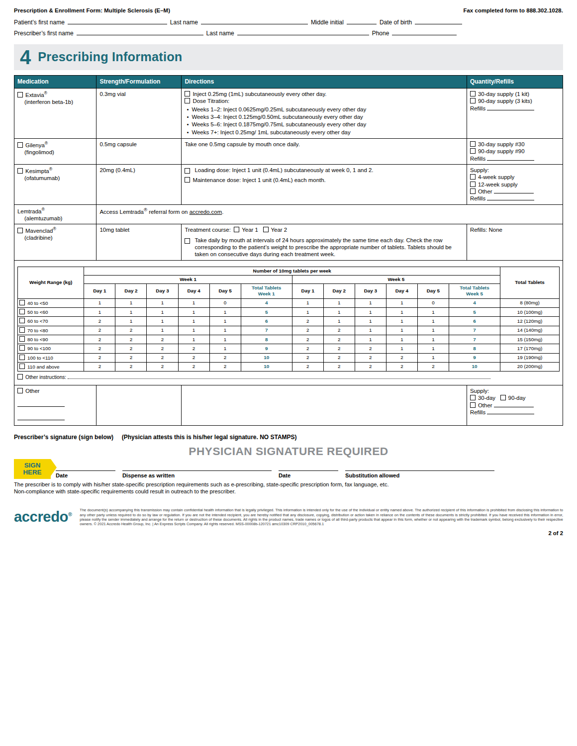Prescription & Enrollment Form: Multiple Sclerosis (E–M)
Fax completed form to 888.302.1028.
Patient’s first name Last name Middle initial Date of birth
Prescriber’s first name Last name Phone
4
Prescribing Information
| Medication | Strength/Formulation | Directions | Quantity/Refills |
| --- | --- | --- | --- |
| Extavia ® (interferon beta-1b) | 0.3mg vial | Inject 0.25mg (1mL) subcutaneously every other day. Dose Titration: Weeks 1–2: Inject 0.0625mg/0.25mL subcutaneously every other day Weeks 3–4: Inject 0.125mg/0.50mL subcutaneously every other day Weeks 5–6: Inject 0.1875mg/0.75mL subcutaneously every other day Weeks 7+: Inject 0.25mg/ 1mL subcutaneously every other day | 30-day supply (1 kit) 90-day supply (3 kits) Refills |
| Gilenya ® (fingolimod) | 0.5mg capsule | Take one 0.5mg capsule by mouth once daily. | 30-day supply #30 90-day supply #90 Refills |
| Kesimpta ® (ofatumumab) | 20mg (0.4mL) | Loading dose: Inject 1 unit (0.4mL) subcutaneously at week 0, 1 and 2. Maintenance dose: Inject 1 unit (0.4mL) each month. | Supply: 4-week supply 12-week supply Other Refills |
| Lemtrada ® (alemtuzumab) | Access Lemtrada ® referral form on accredo.com . |
| Mavenclad ® (cladribine) | 10mg tablet | Treatment course: Year 1 Year 2 Take daily by mouth at intervals of 24 hours approximately the same time each day. Check the row corresponding to the patient’s weight to prescribe the appropriate number of tablets. Tablets should be taken on consecutive days during each treatment week. | Refills: None |
| / Weight Range (kg) / Number of 10mg tablets per week / Total Tablets / / --- / --- / --- / / Week 1 / Week 5 / / Day 1 / Day 2 / Day 3 / Day 4 / Day 5 / Total Tablets Week 1 / Day 1 / Day 2 / Day 3 / Day 4 / Day 5 / Total Tablets Week 5 / / 40 to <50 / 1 / 1 / 1 / 1 / 0 / 4 / 1 / 1 / 1 / 1 / 0 / 4 / 8 (80mg) / / 50 to <60 / 1 / 1 / 1 / 1 / 1 / 5 / 1 / 1 / 1 / 1 / 1 / 5 / 10 (100mg) / / 60 to <70 / 2 / 1 / 1 / 1 / 1 / 6 / 2 / 1 / 1 / 1 / 1 / 6 / 12 (120mg) / / 70 to <80 / 2 / 2 / 1 / 1 / 1 / 7 / 2 / 2 / 1 / 1 / 1 / 7 / 14 (140mg) / / 80 to <90 / 2 / 2 / 2 / 1 / 1 / 8 / 2 / 2 / 1 / 1 / 1 / 7 / 15 (150mg) / / 90 to <100 / 2 / 2 / 2 / 2 / 1 / 9 / 2 / 2 / 2 / 1 / 1 / 8 / 17 (170mg) / / 100 to <110 / 2 / 2 / 2 / 2 / 2 / 10 / 2 / 2 / 2 / 2 / 1 / 9 / 19 (190mg) / / 110 and above / 2 / 2 / 2 / 2 / 2 / 10 / 2 / 2 / 2 / 2 / 2 / 10 / 20 (200mg) / Other instructions: |
| Other | | | Supply: 30-day 90-day Other Refills |
Prescriber’s signature (sign below) (Physician attests this is his/her legal signature. NO STAMPS)
PHYSICIAN SIGNATURE REQUIRED
SIGN
HERE
Date
Dispense as written
Date
Substitution allowed
The prescriber is to comply with his/her state-specific prescription requirements such as e-prescribing, state-specific prescription form, fax language, etc.
Non-compliance with state-specific requirements could result in outreach to the prescriber.
accredo®
The document(s) accompanying this transmission may contain confidential health information that is legally privileged. This information is intended only for the use of the individual or entity named above. The authorized recipient of this information is prohibited from disclosing this information to any other party unless required to do so by law or regulation. If you are not the intended recipient, you are hereby notified that any disclosure, copying, distribution or action taken in reliance on the contents of these documents is strictly prohibited. If you have received this information in error, please notify the sender immediately and arrange for the return or destruction of these documents. All rights in the product names, trade names or logos of all third-party products that appear in this form, whether or not appearing with the trademark symbol, belong exclusively to their respective owners. © 2021 Accredo Health Group, Inc. | An Express Scripts Company. All rights reserved. MSS-00008b-120721 amc10309 CRP2010_005678.1
2 of 2